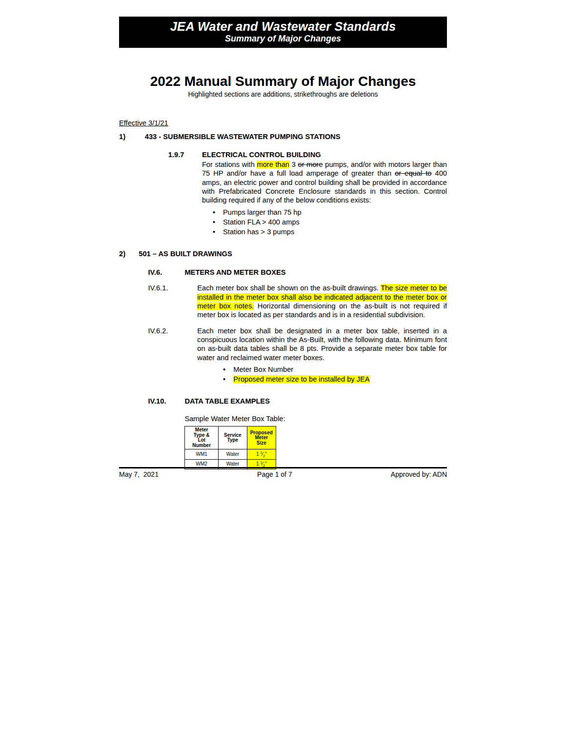JEA Water and Wastewater Standards
Summary of Major Changes
2022 Manual Summary of Major Changes
Highlighted sections are additions, strikethroughs are deletions
Effective 3/1/21
1) 433 - SUBMERSIBLE WASTEWATER PUMPING STATIONS
1.9.7 ELECTRICAL CONTROL BUILDING
For stations with more than 3 or more pumps, and/or with motors larger than 75 HP and/or have a full load amperage of greater than or equal to 400 amps, an electric power and control building shall be provided in accordance with Prefabricated Concrete Enclosure standards in this section. Control building required if any of the below conditions exists:
Pumps larger than 75 hp
Station FLA > 400 amps
Station has > 3 pumps
2) 501 – AS BUILT DRAWINGS
IV.6. METERS AND METER BOXES
IV.6.1. Each meter box shall be shown on the as-built drawings. The size meter to be installed in the meter box shall also be indicated adjacent to the meter box or meter box notes. Horizontal dimensioning on the as-built is not required if meter box is located as per standards and is in a residential subdivision.
IV.6.2. Each meter box shall be designated in a meter box table, inserted in a conspicuous location within the As-Built, with the following data. Minimum font on as-built data tables shall be 8 pts. Provide a separate meter box table for water and reclaimed water meter boxes.
Meter Box Number
Proposed meter size to be installed by JEA
IV.10. DATA TABLE EXAMPLES
Sample Water Meter Box Table:
| Meter Type & Lot Number | Service Type | Proposed Meter Size |
| --- | --- | --- |
| WM1 | Water | 1 1 ⁄ 2 " |
| WM2 | Water | 1 1 ⁄ 2 " |
May 7, 2021
Page 1 of 7
Approved by: ADN